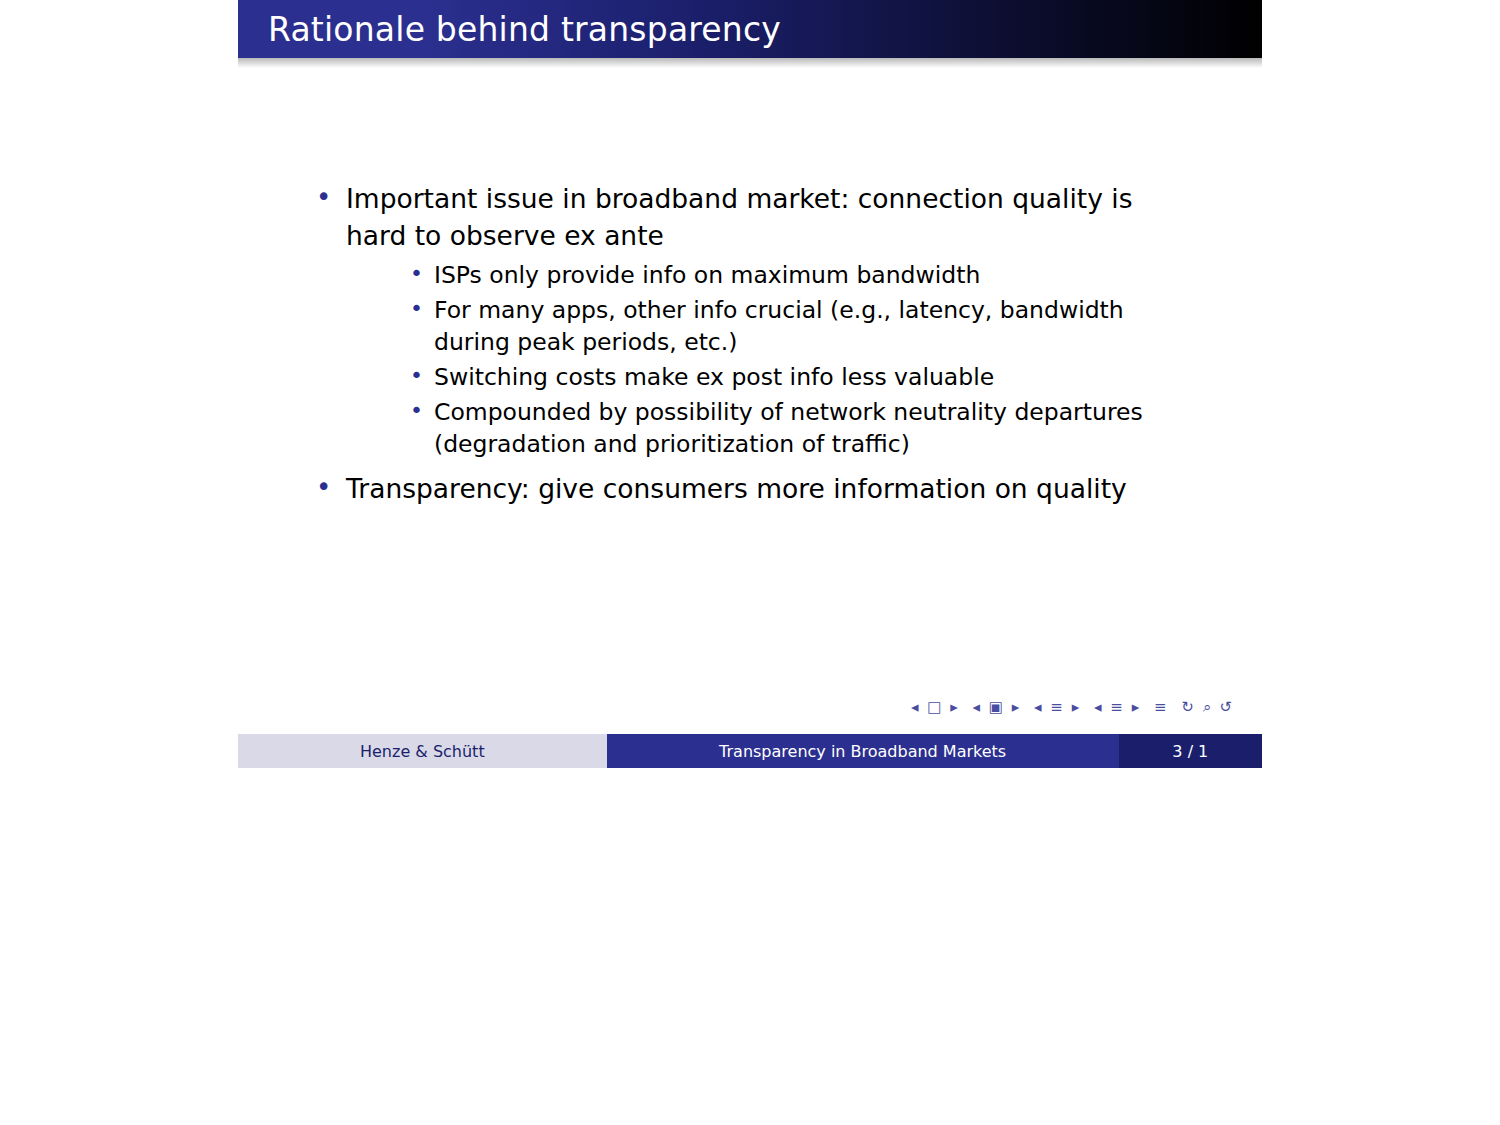Rationale behind transparency
Important issue in broadband market: connection quality is hard to observe ex ante
ISPs only provide info on maximum bandwidth
For many apps, other info crucial (e.g., latency, bandwidth during peak periods, etc.)
Switching costs make ex post info less valuable
Compounded by possibility of network neutrality departures (degradation and prioritization of traffic)
Transparency: give consumers more information on quality
◂ □ ▸ ◂ ▣ ▸ ◂ ≡ ▸ ◂ ≡ ▸ ≡ ↻ ⌕ ↺
Henze & Schütt
Transparency in Broadband Markets
3 / 1